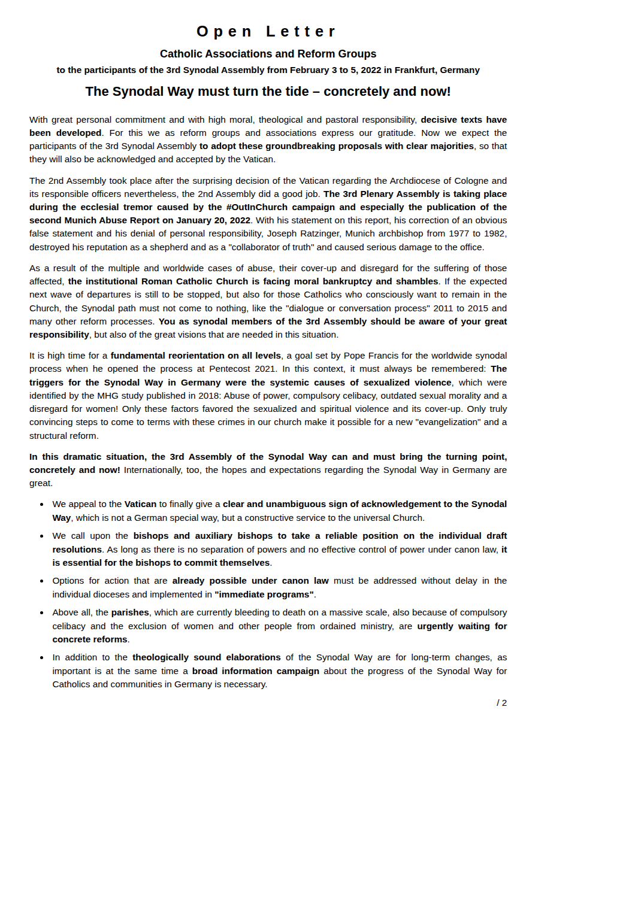Open Letter
Catholic Associations and Reform Groups
to the participants of the 3rd Synodal Assembly from February 3 to 5, 2022 in Frankfurt, Germany
The Synodal Way must turn the tide – concretely and now!
With great personal commitment and with high moral, theological and pastoral responsibility, decisive texts have been developed. For this we as reform groups and associations express our gratitude. Now we expect the participants of the 3rd Synodal Assembly to adopt these groundbreaking proposals with clear majorities, so that they will also be acknowledged and accepted by the Vatican.
The 2nd Assembly took place after the surprising decision of the Vatican regarding the Archdiocese of Cologne and its responsible officers nevertheless, the 2nd Assembly did a good job. The 3rd Plenary Assembly is taking place during the ecclesial tremor caused by the #OutInChurch campaign and especially the publication of the second Munich Abuse Report on January 20, 2022. With his statement on this report, his correction of an obvious false statement and his denial of personal responsibility, Joseph Ratzinger, Munich archbishop from 1977 to 1982, destroyed his reputation as a shepherd and as a "collaborator of truth" and caused serious damage to the office.
As a result of the multiple and worldwide cases of abuse, their cover-up and disregard for the suffering of those affected, the institutional Roman Catholic Church is facing moral bankruptcy and shambles. If the expected next wave of departures is still to be stopped, but also for those Catholics who consciously want to remain in the Church, the Synodal path must not come to nothing, like the "dialogue or conversation process" 2011 to 2015 and many other reform processes. You as synodal members of the 3rd Assembly should be aware of your great responsibility, but also of the great visions that are needed in this situation.
It is high time for a fundamental reorientation on all levels, a goal set by Pope Francis for the worldwide synodal process when he opened the process at Pentecost 2021. In this context, it must always be remembered: The triggers for the Synodal Way in Germany were the systemic causes of sexualized violence, which were identified by the MHG study published in 2018: Abuse of power, compulsory celibacy, outdated sexual morality and a disregard for women! Only these factors favored the sexualized and spiritual violence and its cover-up. Only truly convincing steps to come to terms with these crimes in our church make it possible for a new "evangelization" and a structural reform.
In this dramatic situation, the 3rd Assembly of the Synodal Way can and must bring the turning point, concretely and now! Internationally, too, the hopes and expectations regarding the Synodal Way in Germany are great.
We appeal to the Vatican to finally give a clear and unambiguous sign of acknowledgement to the Synodal Way, which is not a German special way, but a constructive service to the universal Church.
We call upon the bishops and auxiliary bishops to take a reliable position on the individual draft resolutions. As long as there is no separation of powers and no effective control of power under canon law, it is essential for the bishops to commit themselves.
Options for action that are already possible under canon law must be addressed without delay in the individual dioceses and implemented in "immediate programs".
Above all, the parishes, which are currently bleeding to death on a massive scale, also because of compulsory celibacy and the exclusion of women and other people from ordained ministry, are urgently waiting for concrete reforms.
In addition to the theologically sound elaborations of the Synodal Way are for long-term changes, as important is at the same time a broad information campaign about the progress of the Synodal Way for Catholics and communities in Germany is necessary.
/ 2